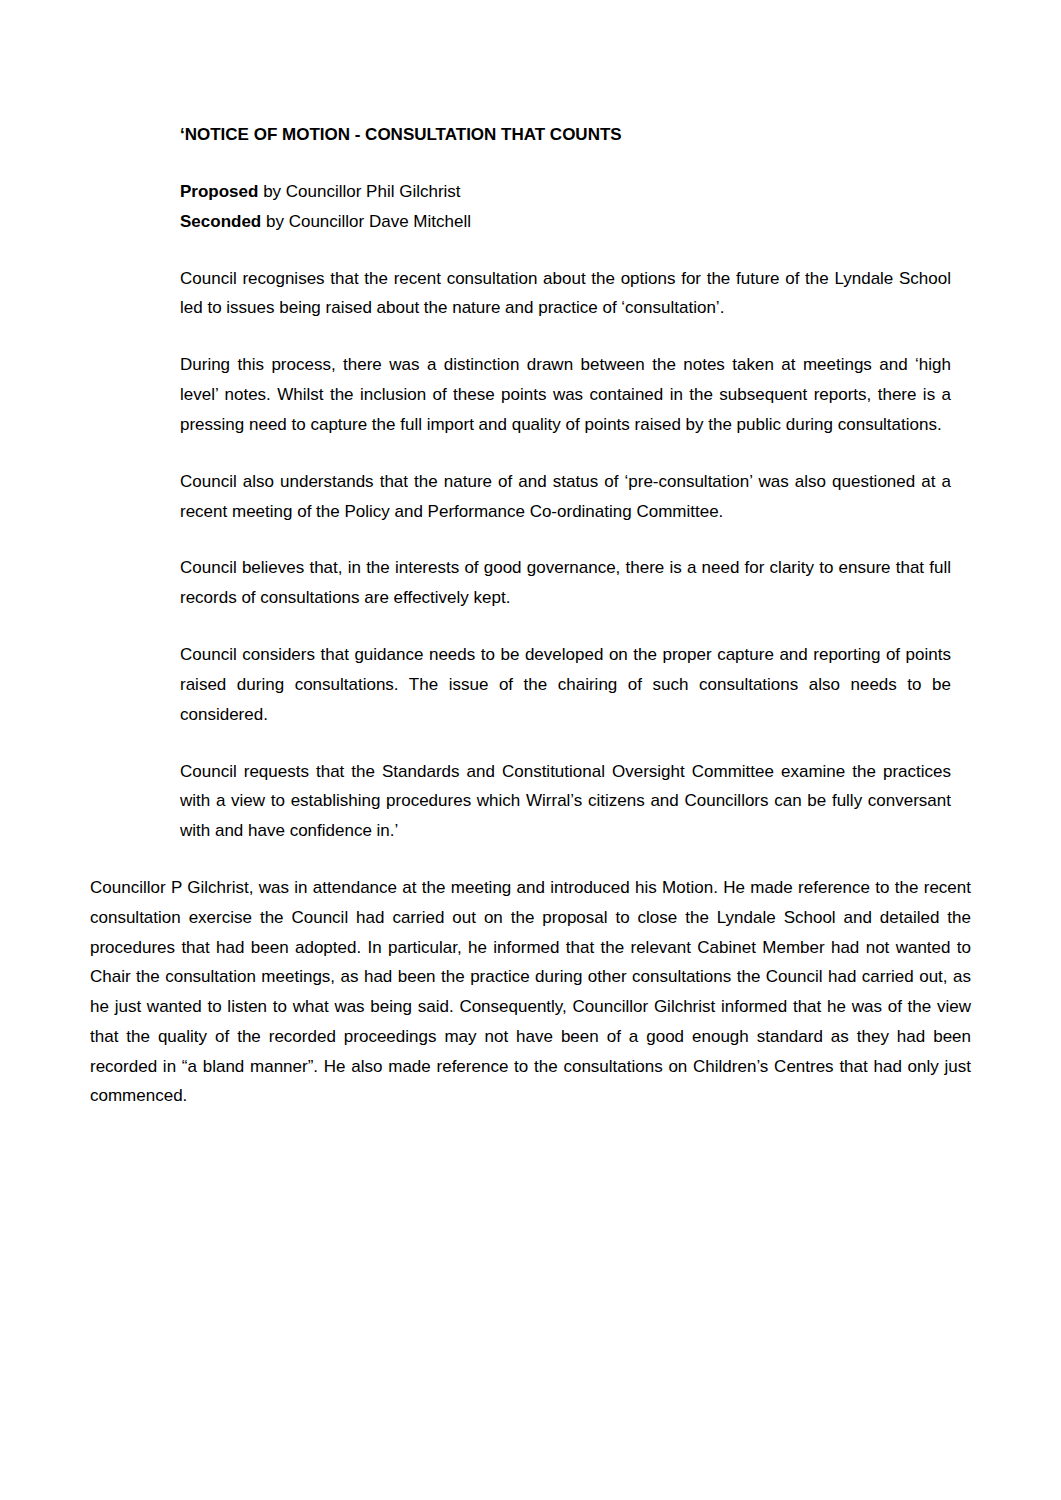‘NOTICE OF MOTION - CONSULTATION THAT COUNTS
Proposed by Councillor Phil Gilchrist
Seconded by Councillor Dave Mitchell
Council recognises that the recent consultation about the options for the future of the Lyndale School led to issues being raised about the nature and practice of ‘consultation’.
During this process, there was a distinction drawn between the notes taken at meetings and ‘high level’ notes. Whilst the inclusion of these points was contained in the subsequent reports, there is a pressing need to capture the full import and quality of points raised by the public during consultations.
Council also understands that the nature of and status of ‘pre-consultation’ was also questioned at a recent meeting of the Policy and Performance Co-ordinating Committee.
Council believes that, in the interests of good governance, there is a need for clarity to ensure that full records of consultations are effectively kept.
Council considers that guidance needs to be developed on the proper capture and reporting of points raised during consultations. The issue of the chairing of such consultations also needs to be considered.
Council requests that the Standards and Constitutional Oversight Committee examine the practices with a view to establishing procedures which Wirral’s citizens and Councillors can be fully conversant with and have confidence in.’
Councillor P Gilchrist, was in attendance at the meeting and introduced his Motion. He made reference to the recent consultation exercise the Council had carried out on the proposal to close the Lyndale School and detailed the procedures that had been adopted. In particular, he informed that the relevant Cabinet Member had not wanted to Chair the consultation meetings, as had been the practice during other consultations the Council had carried out, as he just wanted to listen to what was being said. Consequently, Councillor Gilchrist informed that he was of the view that the quality of the recorded proceedings may not have been of a good enough standard as they had been recorded in “a bland manner”. He also made reference to the consultations on Children’s Centres that had only just commenced.